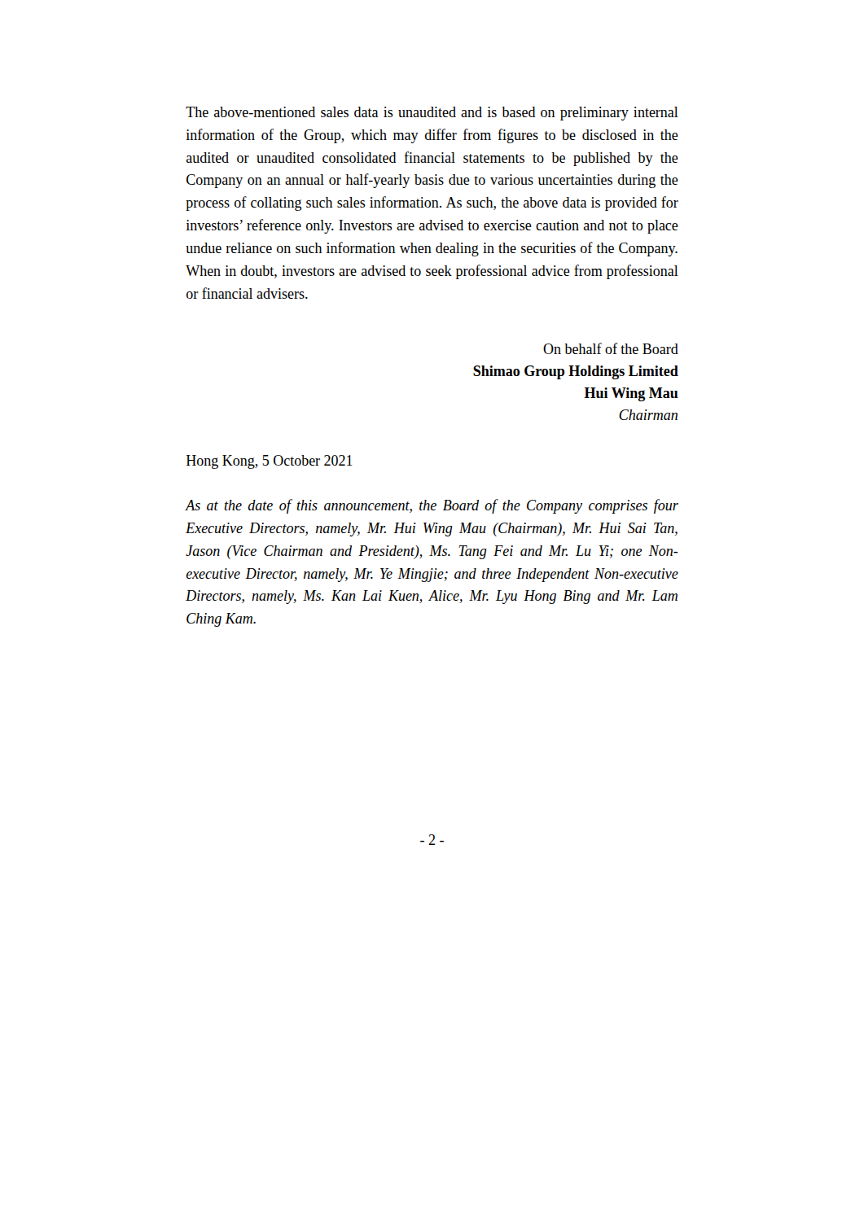The above-mentioned sales data is unaudited and is based on preliminary internal information of the Group, which may differ from figures to be disclosed in the audited or unaudited consolidated financial statements to be published by the Company on an annual or half-yearly basis due to various uncertainties during the process of collating such sales information. As such, the above data is provided for investors’ reference only. Investors are advised to exercise caution and not to place undue reliance on such information when dealing in the securities of the Company. When in doubt, investors are advised to seek professional advice from professional or financial advisers.
On behalf of the Board Shimao Group Holdings Limited Hui Wing Mau Chairman
Hong Kong, 5 October 2021
As at the date of this announcement, the Board of the Company comprises four Executive Directors, namely, Mr. Hui Wing Mau (Chairman), Mr. Hui Sai Tan, Jason (Vice Chairman and President), Ms. Tang Fei and Mr. Lu Yi; one Non-executive Director, namely, Mr. Ye Mingjie; and three Independent Non-executive Directors, namely, Ms. Kan Lai Kuen, Alice, Mr. Lyu Hong Bing and Mr. Lam Ching Kam.
- 2 -